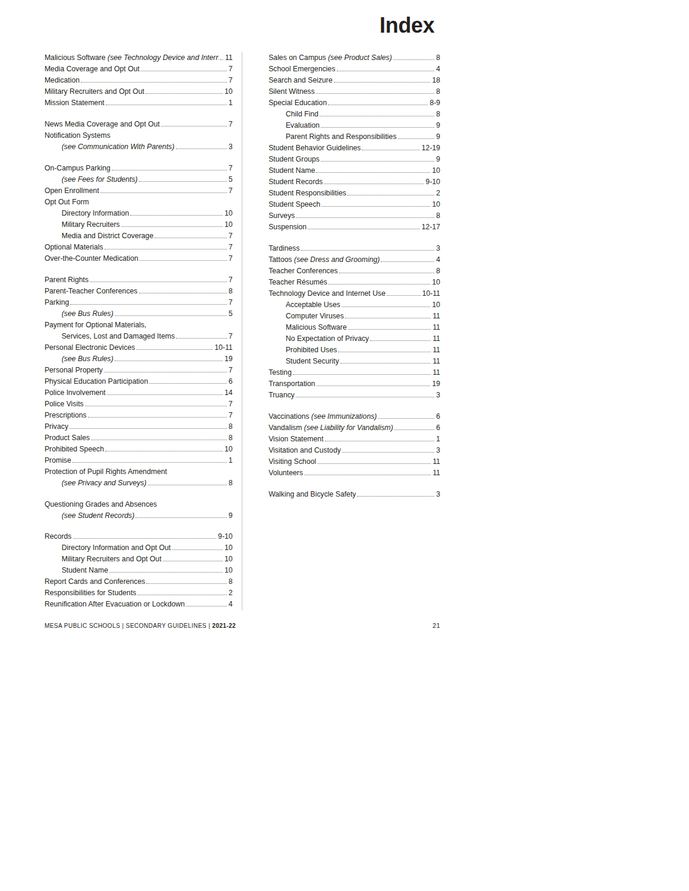Index
Malicious Software (see Technology Device and Internet Use) 11
Media Coverage and Opt Out 7
Medication 7
Military Recruiters and Opt Out 10
Mission Statement 1
News Media Coverage and Opt Out 7
Notification Systems
(see Communication With Parents) 3
On-Campus Parking 7
(see Fees for Students) 5
Open Enrollment 7
Opt Out Form
Directory Information 10
Military Recruiters 10
Media and District Coverage 7
Optional Materials 7
Over-the-Counter Medication 7
Parent Rights 7
Parent-Teacher Conferences 8
Parking 7
(see Bus Rules) 5
Payment for Optional Materials,
Services, Lost and Damaged Items 7
Personal Electronic Devices 10-11
(see Bus Rules) 19
Personal Property 7
Physical Education Participation 6
Police Involvement 14
Police Visits 7
Prescriptions 7
Privacy 8
Product Sales 8
Prohibited Speech 10
Promise 1
Protection of Pupil Rights Amendment
(see Privacy and Surveys) 8
Questioning Grades and Absences
(see Student Records) 9
Records 9-10
Directory Information and Opt Out 10
Military Recruiters and Opt Out 10
Student Name 10
Report Cards and Conferences 8
Responsibilities for Students 2
Reunification After Evacuation or Lockdown 4
Sales on Campus (see Product Sales) 8
School Emergencies 4
Search and Seizure 18
Silent Witness 8
Special Education 8-9
Child Find 8
Evaluation 9
Parent Rights and Responsibilities 9
Student Behavior Guidelines 12-19
Student Groups 9
Student Name 10
Student Records 9-10
Student Responsibilities 2
Student Speech 10
Surveys 8
Suspension 12-17
Tardiness 3
Tattoos (see Dress and Grooming) 4
Teacher Conferences 8
Teacher Résumés 10
Technology Device and Internet Use 10-11
Acceptable Uses 10
Computer Viruses 11
Malicious Software 11
No Expectation of Privacy 11
Prohibited Uses 11
Student Security 11
Testing 11
Transportation 19
Truancy 3
Vaccinations (see Immunizations) 6
Vandalism (see Liability for Vandalism) 6
Vision Statement 1
Visitation and Custody 3
Visiting School 11
Volunteers 11
Walking and Bicycle Safety 3
MESA PUBLIC SCHOOLS | SECONDARY GUIDELINES | 2021-22
21